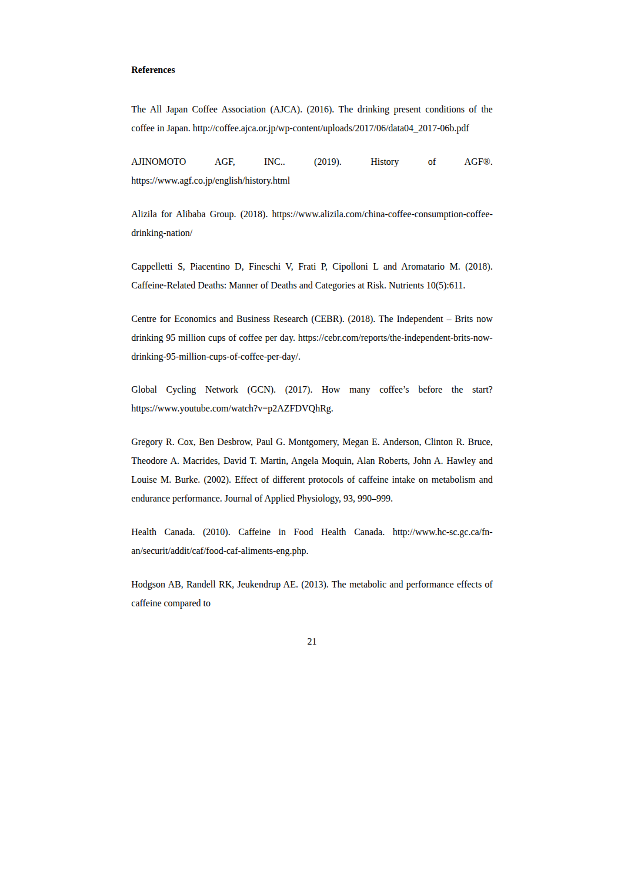References
The All Japan Coffee Association (AJCA). (2016). The drinking present conditions of the coffee in Japan. http://coffee.ajca.or.jp/wp-content/uploads/2017/06/data04_2017-06b.pdf
AJINOMOTO AGF, INC.. (2019). History of AGF®. https://www.agf.co.jp/english/history.html
Alizila for Alibaba Group. (2018). https://www.alizila.com/china-coffee-consumption-coffee-drinking-nation/
Cappelletti S, Piacentino D, Fineschi V, Frati P, Cipolloni L and Aromatario M. (2018). Caffeine-Related Deaths: Manner of Deaths and Categories at Risk. Nutrients 10(5):611.
Centre for Economics and Business Research (CEBR). (2018). The Independent – Brits now drinking 95 million cups of coffee per day. https://cebr.com/reports/the-independent-brits-now-drinking-95-million-cups-of-coffee-per-day/.
Global Cycling Network (GCN). (2017). How many coffee’s before the start? https://www.youtube.com/watch?v=p2AZFDVQhRg.
Gregory R. Cox, Ben Desbrow, Paul G. Montgomery, Megan E. Anderson, Clinton R. Bruce, Theodore A. Macrides, David T. Martin, Angela Moquin, Alan Roberts, John A. Hawley and Louise M. Burke. (2002). Effect of different protocols of caffeine intake on metabolism and endurance performance. Journal of Applied Physiology, 93, 990–999.
Health Canada. (2010). Caffeine in Food Health Canada. http://www.hc-sc.gc.ca/fn-an/securit/addit/caf/food-caf-aliments-eng.php.
Hodgson AB, Randell RK, Jeukendrup AE. (2013). The metabolic and performance effects of caffeine compared to
21